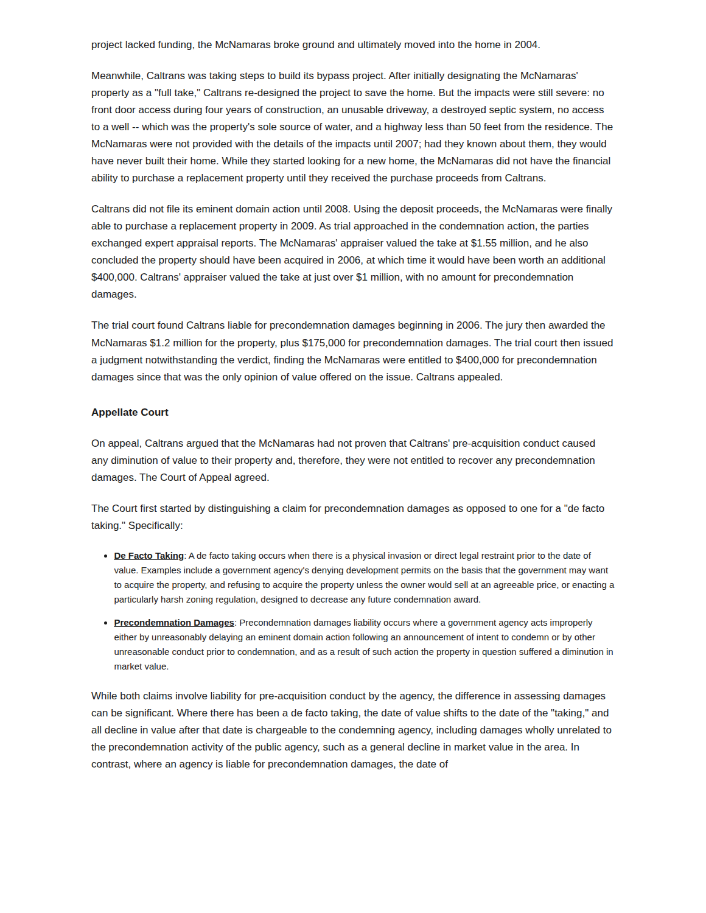project lacked funding, the McNamaras broke ground and ultimately moved into the home in 2004.
Meanwhile, Caltrans was taking steps to build its bypass project. After initially designating the McNamaras' property as a "full take," Caltrans re-designed the project to save the home. But the impacts were still severe: no front door access during four years of construction, an unusable driveway, a destroyed septic system, no access to a well -- which was the property's sole source of water, and a highway less than 50 feet from the residence. The McNamaras were not provided with the details of the impacts until 2007; had they known about them, they would have never built their home. While they started looking for a new home, the McNamaras did not have the financial ability to purchase a replacement property until they received the purchase proceeds from Caltrans.
Caltrans did not file its eminent domain action until 2008. Using the deposit proceeds, the McNamaras were finally able to purchase a replacement property in 2009. As trial approached in the condemnation action, the parties exchanged expert appraisal reports. The McNamaras' appraiser valued the take at $1.55 million, and he also concluded the property should have been acquired in 2006, at which time it would have been worth an additional $400,000. Caltrans' appraiser valued the take at just over $1 million, with no amount for precondemnation damages.
The trial court found Caltrans liable for precondemnation damages beginning in 2006. The jury then awarded the McNamaras $1.2 million for the property, plus $175,000 for precondemnation damages. The trial court then issued a judgment notwithstanding the verdict, finding the McNamaras were entitled to $400,000 for precondemnation damages since that was the only opinion of value offered on the issue. Caltrans appealed.
Appellate Court
On appeal, Caltrans argued that the McNamaras had not proven that Caltrans' pre-acquisition conduct caused any diminution of value to their property and, therefore, they were not entitled to recover any precondemnation damages. The Court of Appeal agreed.
The Court first started by distinguishing a claim for precondemnation damages as opposed to one for a "de facto taking." Specifically:
De Facto Taking: A de facto taking occurs when there is a physical invasion or direct legal restraint prior to the date of value. Examples include a government agency's denying development permits on the basis that the government may want to acquire the property, and refusing to acquire the property unless the owner would sell at an agreeable price, or enacting a particularly harsh zoning regulation, designed to decrease any future condemnation award.
Precondemnation Damages: Precondemnation damages liability occurs where a government agency acts improperly either by unreasonably delaying an eminent domain action following an announcement of intent to condemn or by other unreasonable conduct prior to condemnation, and as a result of such action the property in question suffered a diminution in market value.
While both claims involve liability for pre-acquisition conduct by the agency, the difference in assessing damages can be significant. Where there has been a de facto taking, the date of value shifts to the date of the "taking," and all decline in value after that date is chargeable to the condemning agency, including damages wholly unrelated to the precondemnation activity of the public agency, such as a general decline in market value in the area. In contrast, where an agency is liable for precondemnation damages, the date of